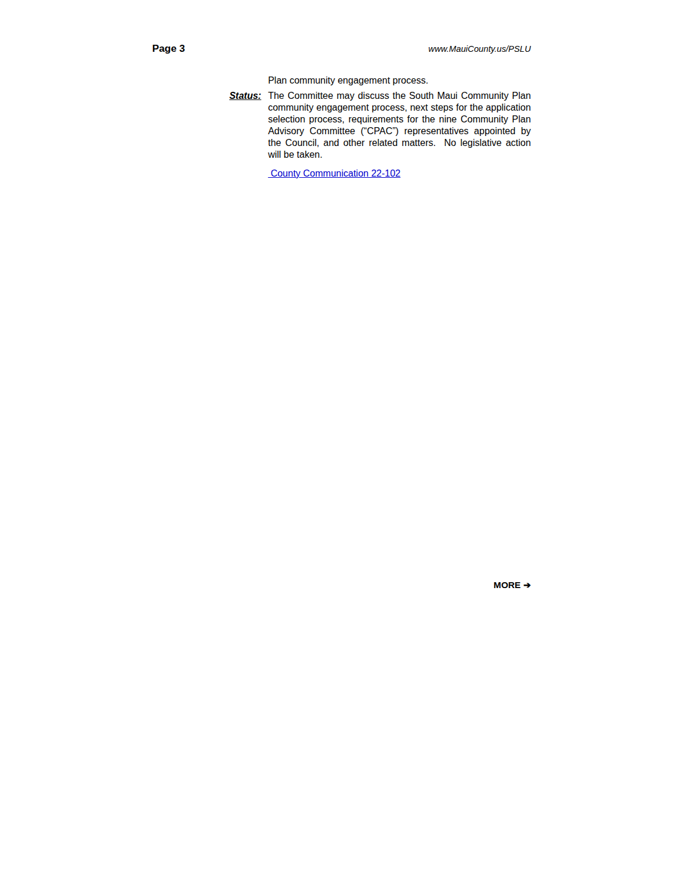Page 3
www.MauiCounty.us/PSLU
Plan community engagement process.
Status:
The Committee may discuss the South Maui Community Plan community engagement process, next steps for the application selection process, requirements for the nine Community Plan Advisory Committee (“CPAC”) representatives appointed by the Council, and other related matters. No legislative action will be taken.
County Communication 22-102
MORE ➔